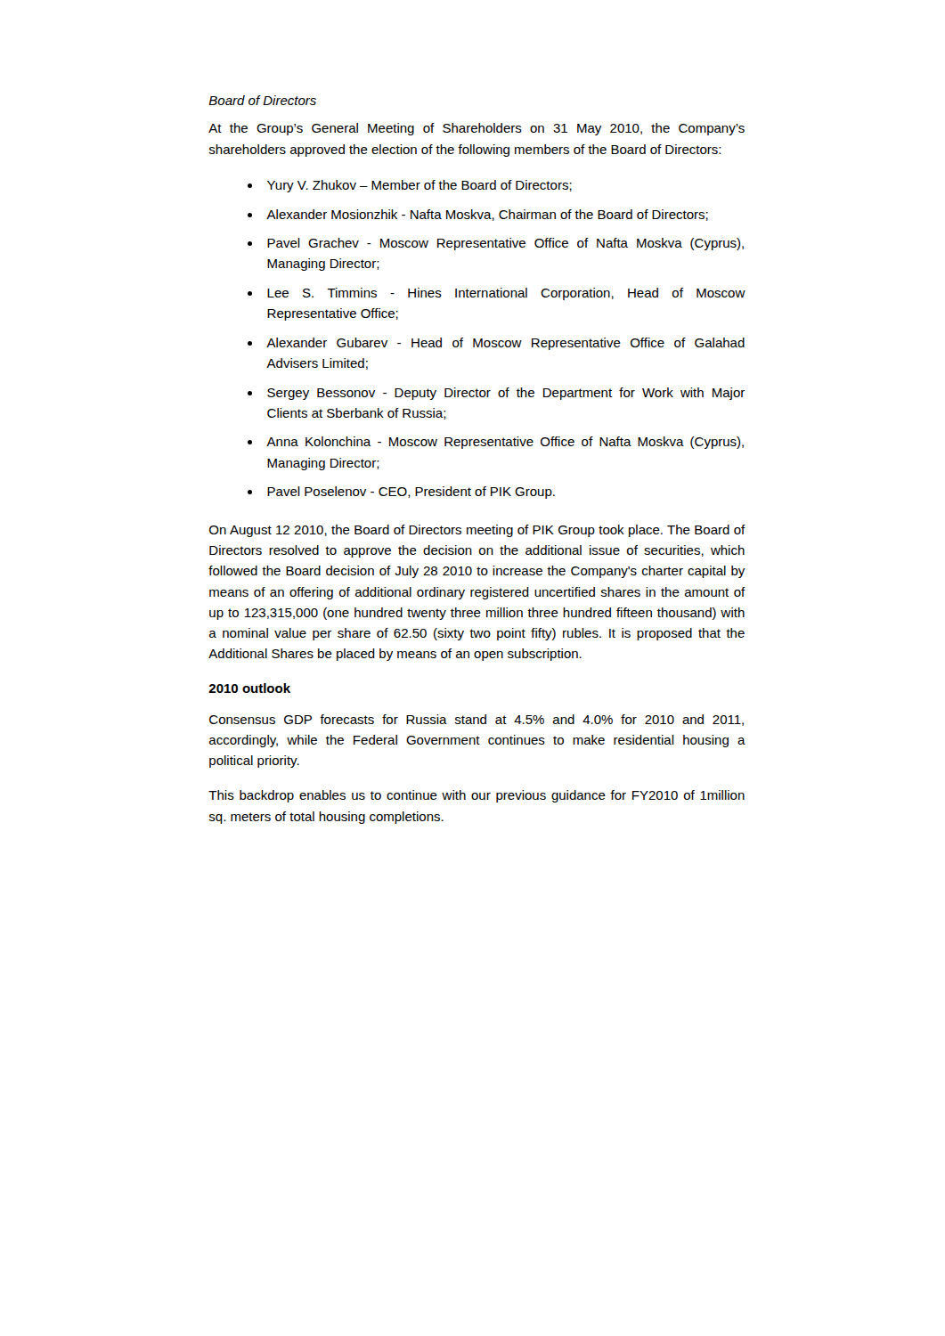Board of Directors
At the Group’s General Meeting of Shareholders on 31 May 2010, the Company’s shareholders approved the election of the following members of the Board of Directors:
Yury V. Zhukov – Member of the Board of Directors;
Alexander Mosionzhik - Nafta Moskva, Chairman of the Board of Directors;
Pavel Grachev - Moscow Representative Office of Nafta Moskva (Cyprus), Managing Director;
Lee S. Timmins - Hines International Corporation, Head of Moscow Representative Office;
Alexander Gubarev - Head of Moscow Representative Office of Galahad Advisers Limited;
Sergey Bessonov - Deputy Director of the Department for Work with Major Clients at Sberbank of Russia;
Anna Kolonchina - Moscow Representative Office of Nafta Moskva (Cyprus), Managing Director;
Pavel Poselenov - CEO, President of PIK Group.
On August 12 2010, the Board of Directors meeting of PIK Group took place. The Board of Directors resolved to approve the decision on the additional issue of securities, which followed the Board decision of July 28 2010 to increase the Company's charter capital by means of an offering of additional ordinary registered uncertified shares in the amount of up to 123,315,000 (one hundred twenty three million three hundred fifteen thousand) with a nominal value per share of 62.50 (sixty two point fifty) rubles. It is proposed that the Additional Shares be placed by means of an open subscription.
2010 outlook
Consensus GDP forecasts for Russia stand at 4.5% and 4.0% for 2010 and 2011, accordingly, while the Federal Government continues to make residential housing a political priority.
This backdrop enables us to continue with our previous guidance for FY2010 of 1million sq. meters of total housing completions.